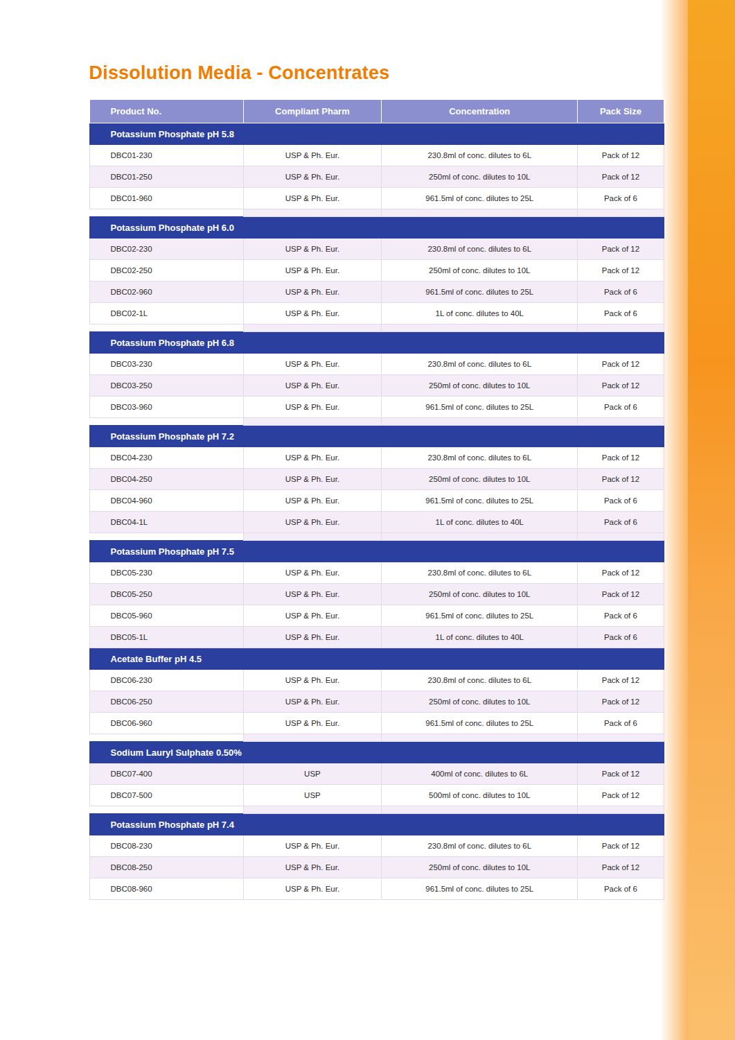Dissolution Media - Concentrates
| Product No. | Compliant Pharm | Concentration | Pack Size |
| --- | --- | --- | --- |
| Potassium Phosphate pH 5.8 |
| DBC01-230 | USP & Ph. Eur. | 230.8ml of conc. dilutes to 6L | Pack of 12 |
| DBC01-250 | USP & Ph. Eur. | 250ml of conc. dilutes to 10L | Pack of 12 |
| DBC01-960 | USP & Ph. Eur. | 961.5ml of conc. dilutes to 25L | Pack of 6 |
| Potassium Phosphate pH 6.0 |
| DBC02-230 | USP & Ph. Eur. | 230.8ml of conc. dilutes to 6L | Pack of 12 |
| DBC02-250 | USP & Ph. Eur. | 250ml of conc. dilutes to 10L | Pack of 12 |
| DBC02-960 | USP & Ph. Eur. | 961.5ml of conc. dilutes to 25L | Pack of 6 |
| DBC02-1L | USP & Ph. Eur. | 1L of conc. dilutes to 40L | Pack of 6 |
| Potassium Phosphate pH 6.8 |
| DBC03-230 | USP & Ph. Eur. | 230.8ml of conc. dilutes to 6L | Pack of 12 |
| DBC03-250 | USP & Ph. Eur. | 250ml of conc. dilutes to 10L | Pack of 12 |
| DBC03-960 | USP & Ph. Eur. | 961.5ml of conc. dilutes to 25L | Pack of 6 |
| Potassium Phosphate pH 7.2 |
| DBC04-230 | USP & Ph. Eur. | 230.8ml of conc. dilutes to 6L | Pack of 12 |
| DBC04-250 | USP & Ph. Eur. | 250ml of conc. dilutes to 10L | Pack of 12 |
| DBC04-960 | USP & Ph. Eur. | 961.5ml of conc. dilutes to 25L | Pack of 6 |
| DBC04-1L | USP & Ph. Eur. | 1L of conc. dilutes to 40L | Pack of 6 |
| Potassium Phosphate pH 7.5 |
| DBC05-230 | USP & Ph. Eur. | 230.8ml of conc. dilutes to 6L | Pack of 12 |
| DBC05-250 | USP & Ph. Eur. | 250ml of conc. dilutes to 10L | Pack of 12 |
| DBC05-960 | USP & Ph. Eur. | 961.5ml of conc. dilutes to 25L | Pack of 6 |
| DBC05-1L | USP & Ph. Eur. | 1L of conc. dilutes to 40L | Pack of 6 |
| Acetate Buffer pH 4.5 |
| DBC06-230 | USP & Ph. Eur. | 230.8ml of conc. dilutes to 6L | Pack of 12 |
| DBC06-250 | USP & Ph. Eur. | 250ml of conc. dilutes to 10L | Pack of 12 |
| DBC06-960 | USP & Ph. Eur. | 961.5ml of conc. dilutes to 25L | Pack of 6 |
| Sodium Lauryl Sulphate 0.50% |
| DBC07-400 | USP | 400ml of conc. dilutes to 6L | Pack of 12 |
| DBC07-500 | USP | 500ml of conc. dilutes to 10L | Pack of 12 |
| Potassium Phosphate pH 7.4 |
| DBC08-230 | USP & Ph. Eur. | 230.8ml of conc. dilutes to 6L | Pack of 12 |
| DBC08-250 | USP & Ph. Eur. | 250ml of conc. dilutes to 10L | Pack of 12 |
| DBC08-960 | USP & Ph. Eur. | 961.5ml of conc. dilutes to 25L | Pack of 6 |